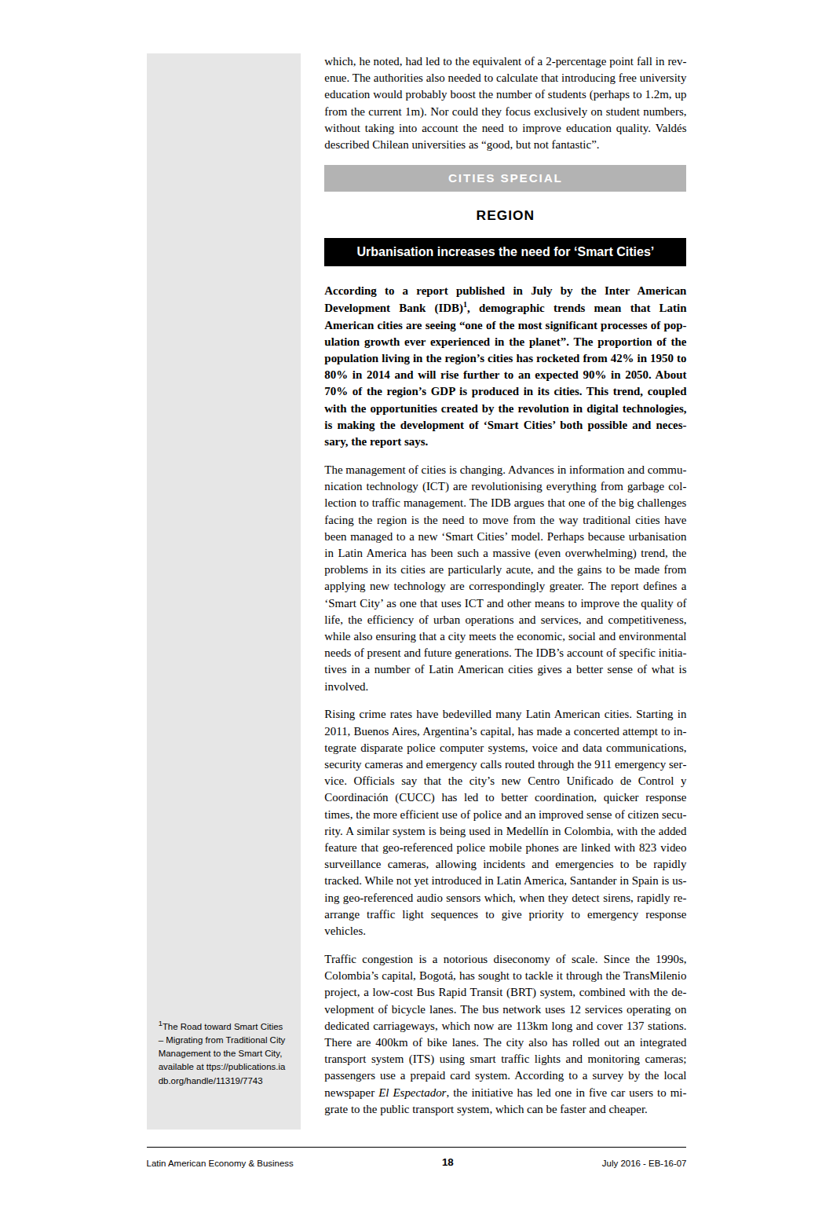1The Road toward Smart Cities – Migrating from Traditional City Management to the Smart City, available at ttps://publications.iadb.org/handle/11319/7743
which, he noted, had led to the equivalent of a 2-percentage point fall in revenue. The authorities also needed to calculate that introducing free university education would probably boost the number of students (perhaps to 1.2m, up from the current 1m). Nor could they focus exclusively on student numbers, without taking into account the need to improve education quality. Valdés described Chilean universities as “good, but not fantastic”.
CITIES SPECIAL
REGION
Urbanisation increases the need for ‘Smart Cities’
According to a report published in July by the Inter American Development Bank (IDB)1, demographic trends mean that Latin American cities are seeing “one of the most significant processes of population growth ever experienced in the planet”. The proportion of the population living in the region’s cities has rocketed from 42% in 1950 to 80% in 2014 and will rise further to an expected 90% in 2050. About 70% of the region’s GDP is produced in its cities. This trend, coupled with the opportunities created by the revolution in digital technologies, is making the development of ‘Smart Cities’ both possible and necessary, the report says.
The management of cities is changing. Advances in information and communication technology (ICT) are revolutionising everything from garbage collection to traffic management. The IDB argues that one of the big challenges facing the region is the need to move from the way traditional cities have been managed to a new ‘Smart Cities’ model. Perhaps because urbanisation in Latin America has been such a massive (even overwhelming) trend, the problems in its cities are particularly acute, and the gains to be made from applying new technology are correspondingly greater. The report defines a ‘Smart City’ as one that uses ICT and other means to improve the quality of life, the efficiency of urban operations and services, and competitiveness, while also ensuring that a city meets the economic, social and environmental needs of present and future generations. The IDB’s account of specific initiatives in a number of Latin American cities gives a better sense of what is involved.
Rising crime rates have bedevilled many Latin American cities. Starting in 2011, Buenos Aires, Argentina’s capital, has made a concerted attempt to integrate disparate police computer systems, voice and data communications, security cameras and emergency calls routed through the 911 emergency service. Officials say that the city’s new Centro Unificado de Control y Coordinación (CUCC) has led to better coordination, quicker response times, the more efficient use of police and an improved sense of citizen security. A similar system is being used in Medellín in Colombia, with the added feature that geo-referenced police mobile phones are linked with 823 video surveillance cameras, allowing incidents and emergencies to be rapidly tracked. While not yet introduced in Latin America, Santander in Spain is using geo-referenced audio sensors which, when they detect sirens, rapidly rearrange traffic light sequences to give priority to emergency response vehicles.
Traffic congestion is a notorious diseconomy of scale. Since the 1990s, Colombia’s capital, Bogotá, has sought to tackle it through the TransMilenio project, a low-cost Bus Rapid Transit (BRT) system, combined with the development of bicycle lanes. The bus network uses 12 services operating on dedicated carriageways, which now are 113km long and cover 137 stations. There are 400km of bike lanes. The city also has rolled out an integrated transport system (ITS) using smart traffic lights and monitoring cameras; passengers use a prepaid card system. According to a survey by the local newspaper El Espectador, the initiative has led one in five car users to migrate to the public transport system, which can be faster and cheaper.
Latin American Economy & Business
18
July 2016 - EB-16-07